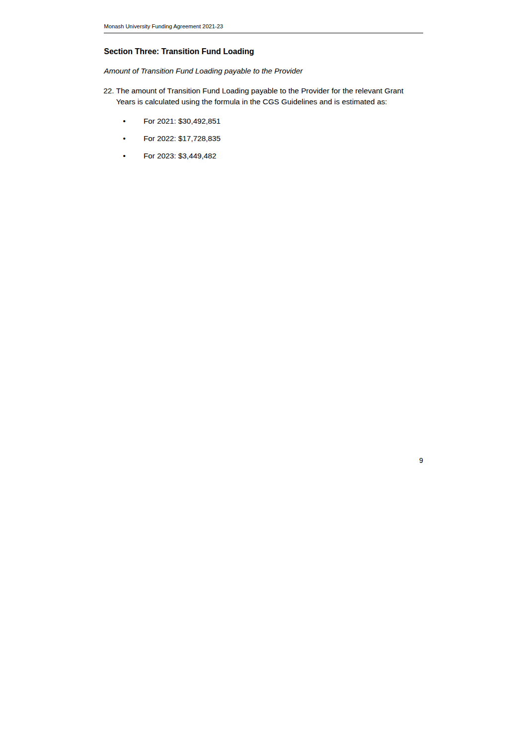Monash University Funding Agreement 2021-23
Section Three: Transition Fund Loading
Amount of Transition Fund Loading payable to the Provider
The amount of Transition Fund Loading payable to the Provider for the relevant Grant Years is calculated using the formula in the CGS Guidelines and is estimated as:
For 2021: $30,492,851
For 2022: $17,728,835
For 2023: $3,449,482
9